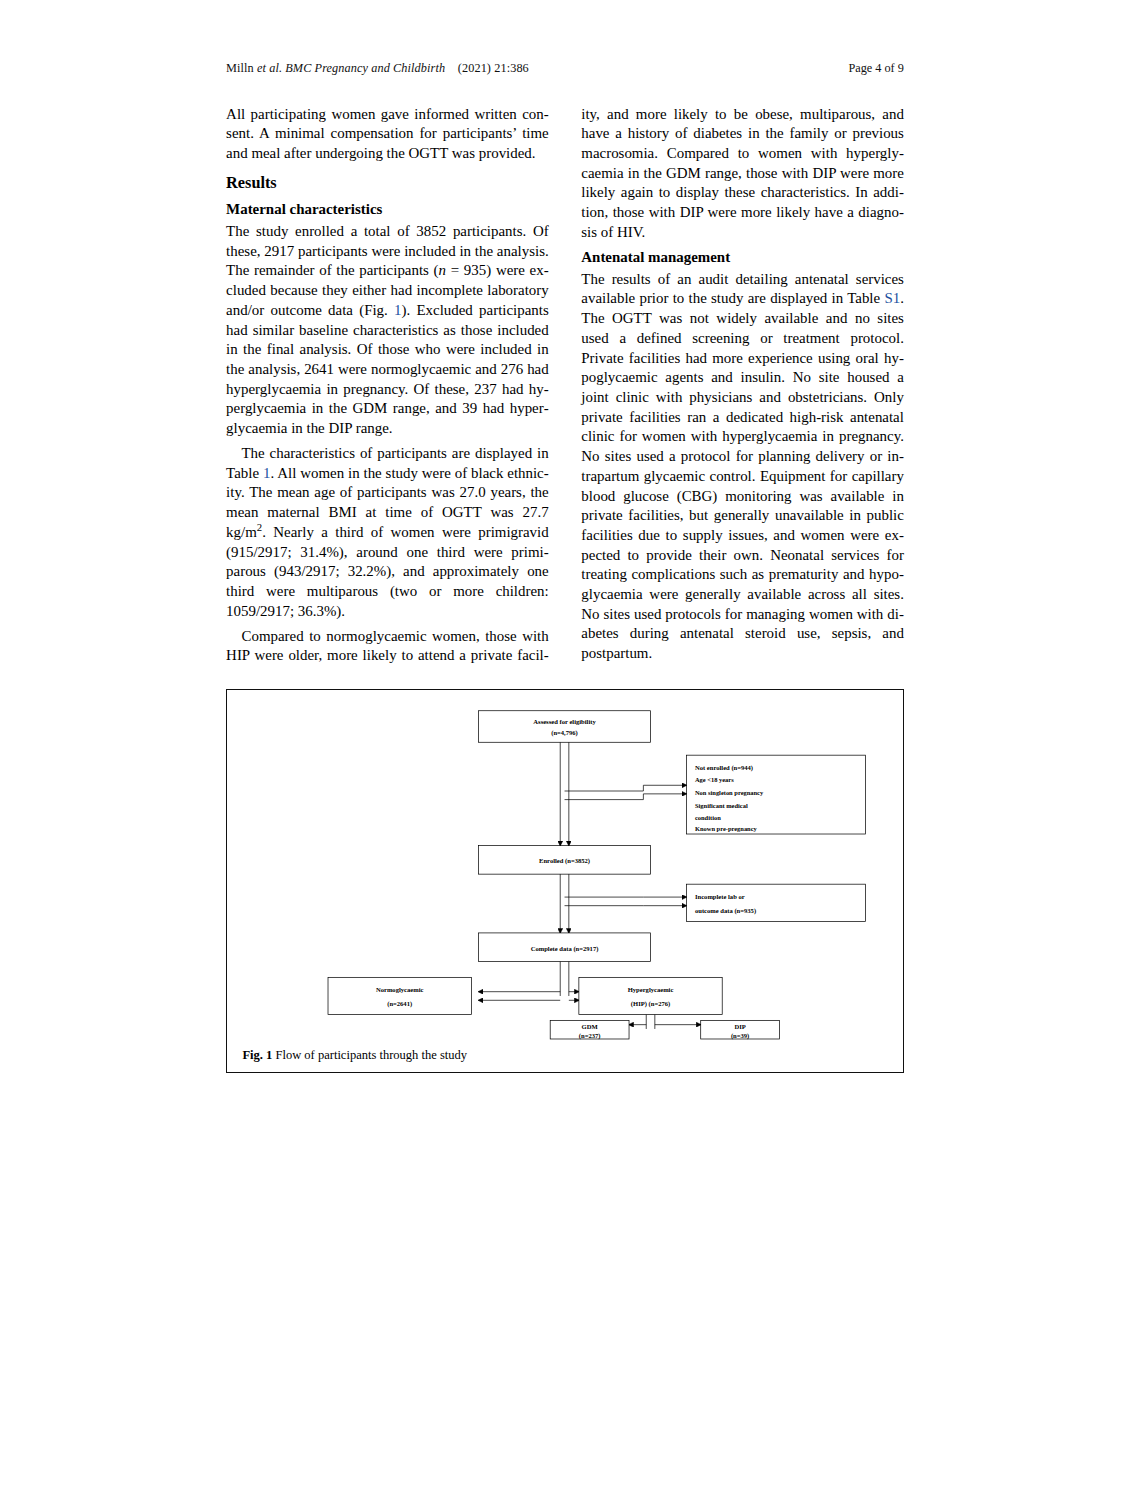Milln et al. BMC Pregnancy and Childbirth (2021) 21:386
Page 4 of 9
All participating women gave informed written consent. A minimal compensation for participants’ time and meal after undergoing the OGTT was provided.
Results
Maternal characteristics
The study enrolled a total of 3852 participants. Of these, 2917 participants were included in the analysis. The remainder of the participants (n = 935) were excluded because they either had incomplete laboratory and/or outcome data (Fig. 1). Excluded participants had similar baseline characteristics as those included in the final analysis. Of those who were included in the analysis, 2641 were normoglycaemic and 276 had hyperglycaemia in pregnancy. Of these, 237 had hyperglycaemia in the GDM range, and 39 had hyperglycaemia in the DIP range.
The characteristics of participants are displayed in Table 1. All women in the study were of black ethnicity. The mean age of participants was 27.0 years, the mean maternal BMI at time of OGTT was 27.7 kg/m2. Nearly a third of women were primigravid (915/2917; 31.4%), around one third were primiparous (943/2917; 32.2%), and approximately one third were multiparous (two or more children: 1059/2917; 36.3%).
Compared to normoglycaemic women, those with HIP were older, more likely to attend a private facility, and more likely to be obese, multiparous, and have a history of diabetes in the family or previous macrosomia. Compared to women with hyperglycaemia in the GDM range, those with DIP were more likely again to display these characteristics. In addition, those with DIP were more likely have a diagnosis of HIV.
Antenatal management
The results of an audit detailing antenatal services available prior to the study are displayed in Table S1. The OGTT was not widely available and no sites used a defined screening or treatment protocol. Private facilities had more experience using oral hypoglycaemic agents and insulin. No site housed a joint clinic with physicians and obstetricians. Only private facilities ran a dedicated high-risk antenatal clinic for women with hyperglycaemia in pregnancy. No sites used a protocol for planning delivery or intrapartum glycaemic control. Equipment for capillary blood glucose (CBG) monitoring was available in private facilities, but generally unavailable in public facilities due to supply issues, and women were expected to provide their own. Neonatal services for treating complications such as prematurity and hypoglycaemia were generally available across all sites. No sites used protocols for managing women with diabetes during antenatal steroid use, sepsis, and postpartum.
Assessed for eligibility (n=4,796) Not enrolled (n=944) Age <18 years Non singleton pregnancy Significant medical condition Known pre-pregnancy Enrolled (n=3852) Incomplete lab or outcome data (n=935) Complete data (n=2917) Normoglycaemic (n=2641) Hyperglycaemic (HIP) (n=276) GDM (n=237) DIP (n=39)
Fig. 1 Flow of participants through the study